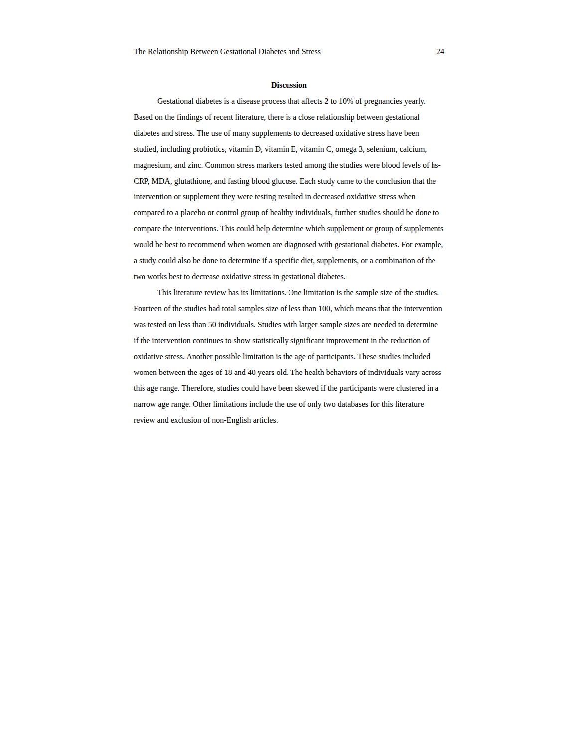The Relationship Between Gestational Diabetes and Stress 24
Discussion
Gestational diabetes is a disease process that affects 2 to 10% of pregnancies yearly. Based on the findings of recent literature, there is a close relationship between gestational diabetes and stress. The use of many supplements to decreased oxidative stress have been studied, including probiotics, vitamin D, vitamin E, vitamin C, omega 3, selenium, calcium, magnesium, and zinc. Common stress markers tested among the studies were blood levels of hs-CRP, MDA, glutathione, and fasting blood glucose. Each study came to the conclusion that the intervention or supplement they were testing resulted in decreased oxidative stress when compared to a placebo or control group of healthy individuals, further studies should be done to compare the interventions. This could help determine which supplement or group of supplements would be best to recommend when women are diagnosed with gestational diabetes. For example, a study could also be done to determine if a specific diet, supplements, or a combination of the two works best to decrease oxidative stress in gestational diabetes.
This literature review has its limitations. One limitation is the sample size of the studies. Fourteen of the studies had total samples size of less than 100, which means that the intervention was tested on less than 50 individuals. Studies with larger sample sizes are needed to determine if the intervention continues to show statistically significant improvement in the reduction of oxidative stress. Another possible limitation is the age of participants. These studies included women between the ages of 18 and 40 years old. The health behaviors of individuals vary across this age range. Therefore, studies could have been skewed if the participants were clustered in a narrow age range. Other limitations include the use of only two databases for this literature review and exclusion of non-English articles.